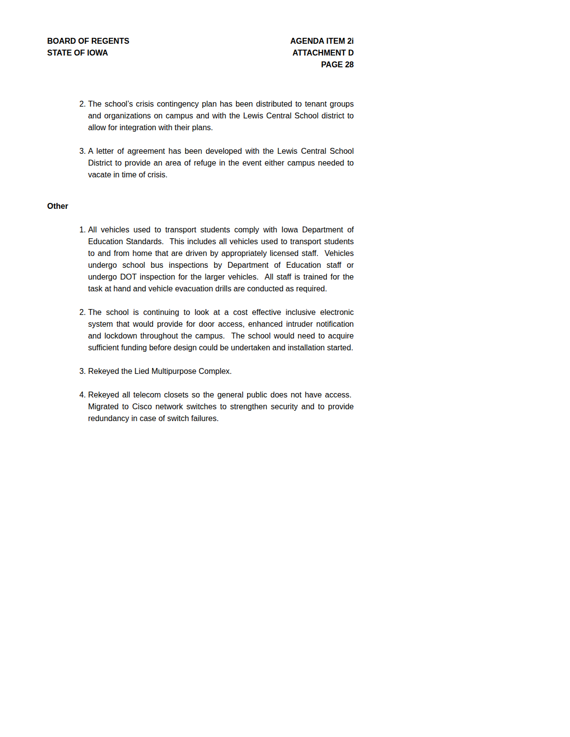BOARD OF REGENTS
STATE OF IOWA
AGENDA ITEM 2i
ATTACHMENT D
PAGE 28
The school’s crisis contingency plan has been distributed to tenant groups and organizations on campus and with the Lewis Central School district to allow for integration with their plans.
A letter of agreement has been developed with the Lewis Central School District to provide an area of refuge in the event either campus needed to vacate in time of crisis.
Other
All vehicles used to transport students comply with Iowa Department of Education Standards. This includes all vehicles used to transport students to and from home that are driven by appropriately licensed staff. Vehicles undergo school bus inspections by Department of Education staff or undergo DOT inspection for the larger vehicles. All staff is trained for the task at hand and vehicle evacuation drills are conducted as required.
The school is continuing to look at a cost effective inclusive electronic system that would provide for door access, enhanced intruder notification and lockdown throughout the campus. The school would need to acquire sufficient funding before design could be undertaken and installation started.
Rekeyed the Lied Multipurpose Complex.
Rekeyed all telecom closets so the general public does not have access. Migrated to Cisco network switches to strengthen security and to provide redundancy in case of switch failures.